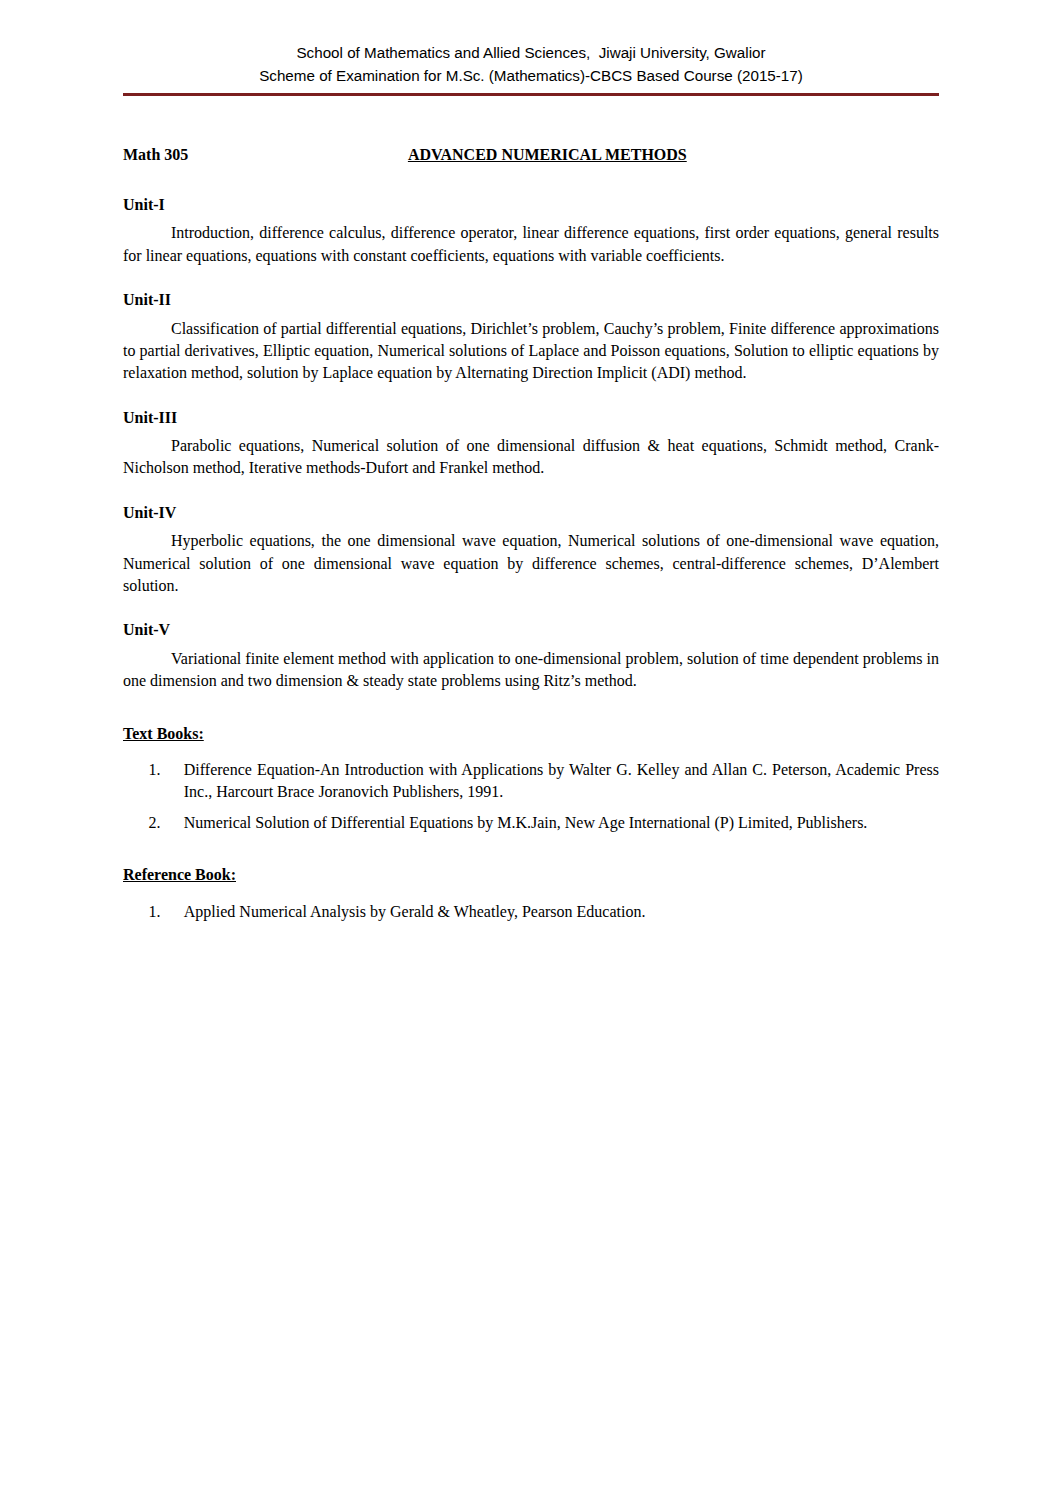School of Mathematics and Allied Sciences, Jiwaji University, Gwalior
Scheme of Examination for M.Sc. (Mathematics)-CBCS Based Course (2015-17)
Math 305 ADVANCED NUMERICAL METHODS
Unit-I
Introduction, difference calculus, difference operator, linear difference equations, first order equations, general results for linear equations, equations with constant coefficients, equations with variable coefficients.
Unit-II
Classification of partial differential equations, Dirichlet’s problem, Cauchy’s problem, Finite difference approximations to partial derivatives, Elliptic equation, Numerical solutions of Laplace and Poisson equations, Solution to elliptic equations by relaxation method, solution by Laplace equation by Alternating Direction Implicit (ADI) method.
Unit-III
Parabolic equations, Numerical solution of one dimensional diffusion & heat equations, Schmidt method, Crank-Nicholson method, Iterative methods-Dufort and Frankel method.
Unit-IV
Hyperbolic equations, the one dimensional wave equation, Numerical solutions of one-dimensional wave equation, Numerical solution of one dimensional wave equation by difference schemes, central-difference schemes, D’Alembert solution.
Unit-V
Variational finite element method with application to one-dimensional problem, solution of time dependent problems in one dimension and two dimension & steady state problems using Ritz’s method.
Text Books:
Difference Equation-An Introduction with Applications by Walter G. Kelley and Allan C. Peterson, Academic Press Inc., Harcourt Brace Joranovich Publishers, 1991.
Numerical Solution of Differential Equations by M.K.Jain, New Age International (P) Limited, Publishers.
Reference Book:
Applied Numerical Analysis by Gerald & Wheatley, Pearson Education.